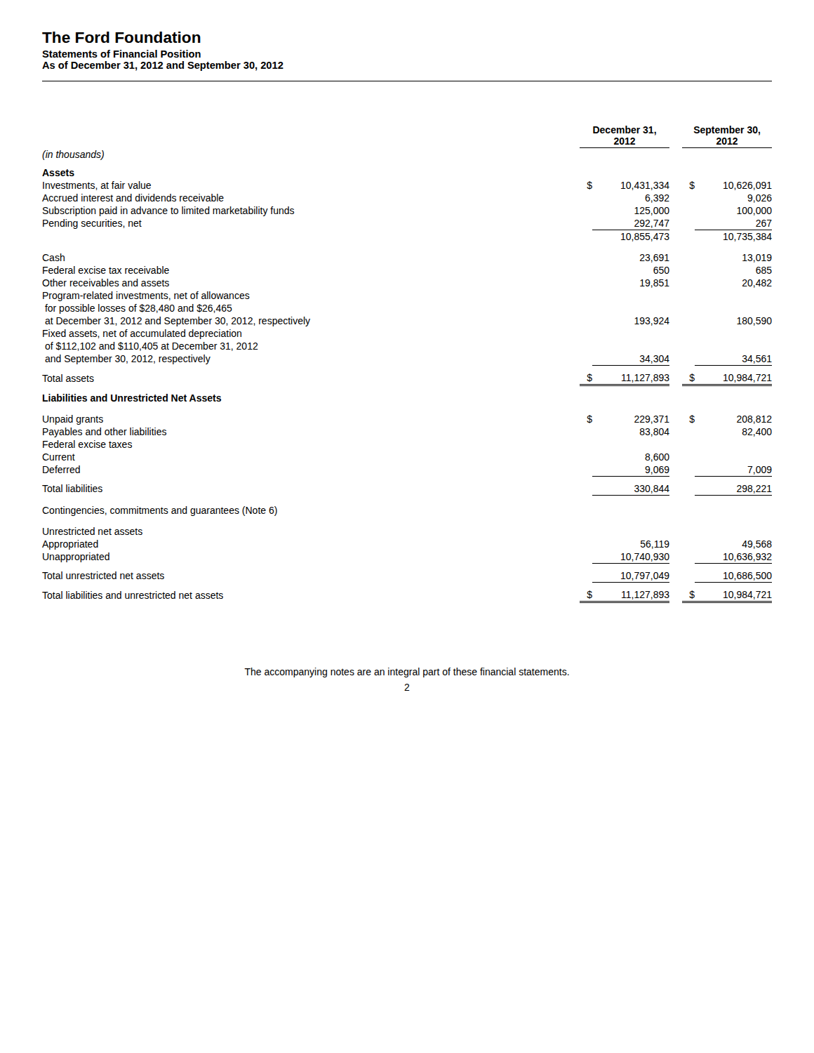The Ford Foundation
Statements of Financial Position
As of December 31, 2012 and September 30, 2012
| | December 31, 2012 | | September 30, 2012 |
| (in thousands) | | | |
| Assets | | | |
| Investments, at fair value | $ | 10,431,334 | | $ | 10,626,091 |
| Accrued interest and dividends receivable | | 6,392 | | | 9,026 |
| Subscription paid in advance to limited marketability funds | | 125,000 | | | 100,000 |
| Pending securities, net | | 292,747 | | | 267 |
| | | 10,855,473 | | | 10,735,384 |
| Cash | | 23,691 | | | 13,019 |
| Federal excise tax receivable | | 650 | | | 685 |
| Other receivables and assets | | 19,851 | | | 20,482 |
| Program-related investments, net of allowances | | | |
| for possible losses of $28,480 and $26,465 | | | |
| at December 31, 2012 and September 30, 2012, respectively | | 193,924 | | | 180,590 |
| Fixed assets, net of accumulated depreciation | | | |
| of $112,102 and $110,405 at December 31, 2012 | | | |
| and September 30, 2012, respectively | | 34,304 | | | 34,561 |
| Total assets | $ | 11,127,893 | | $ | 10,984,721 |
| Liabilities and Unrestricted Net Assets | | | |
| Unpaid grants | $ | 229,371 | | $ | 208,812 |
| Payables and other liabilities | | 83,804 | | | 82,400 |
| Federal excise taxes | | | |
| Current | | 8,600 | | | |
| Deferred | | 9,069 | | | 7,009 |
| Total liabilities | | 330,844 | | | 298,221 |
| Contingencies, commitments and guarantees (Note 6) | | | |
| Unrestricted net assets | | | |
| Appropriated | | 56,119 | | | 49,568 |
| Unappropriated | | 10,740,930 | | | 10,636,932 |
| Total unrestricted net assets | | 10,797,049 | | | 10,686,500 |
| Total liabilities and unrestricted net assets | $ | 11,127,893 | | $ | 10,984,721 |
The accompanying notes are an integral part of these financial statements.
2